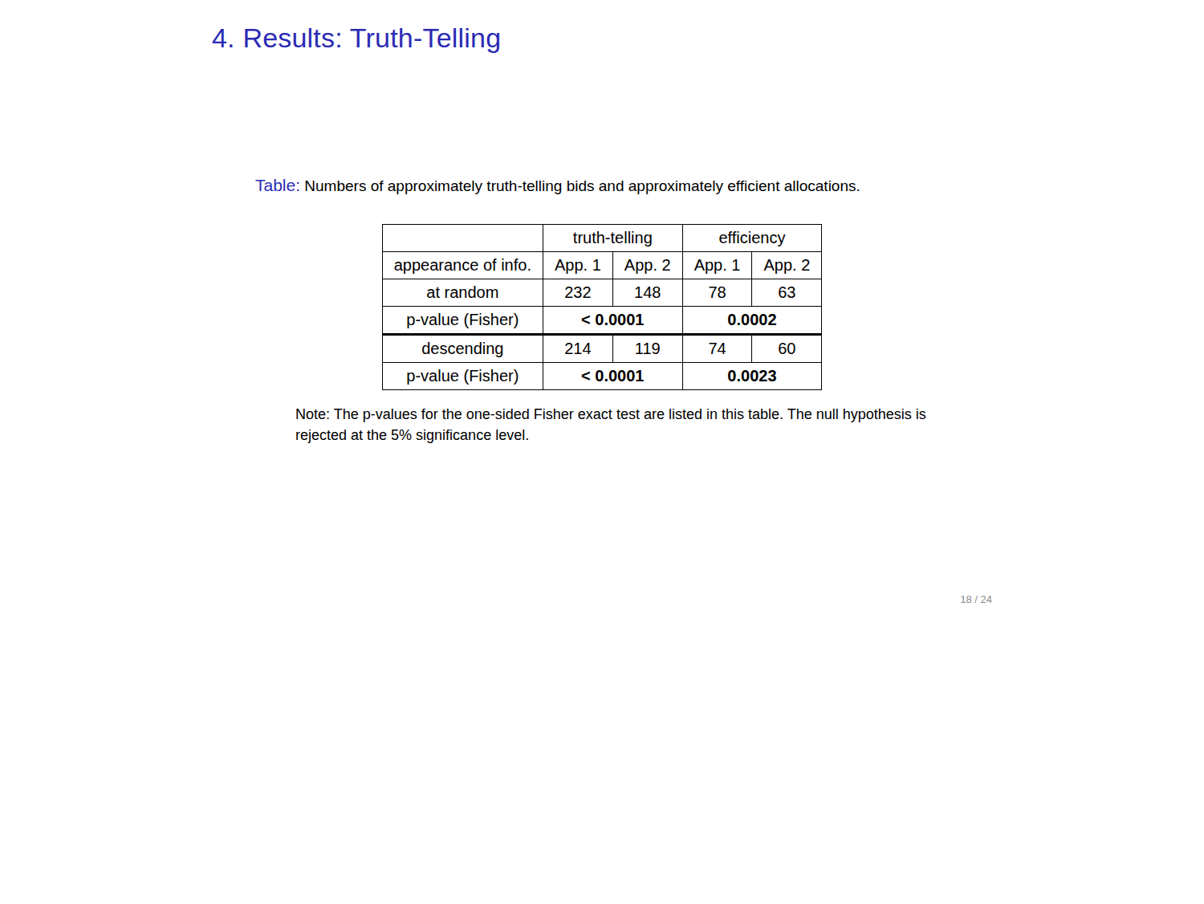4. Results: Truth-Telling
Table: Numbers of approximately truth-telling bids and approximately efficient allocations.
| | truth-telling | efficiency |
| appearance of info. | App. 1 | App. 2 | App. 1 | App. 2 |
| at random | 232 | 148 | 78 | 63 |
| p-value (Fisher) | < 0.0001 | 0.0002 |
| descending | 214 | 119 | 74 | 60 |
| p-value (Fisher) | < 0.0001 | 0.0023 |
Note: The p-values for the one-sided Fisher exact test are listed in this table. The null hypothesis is rejected at the 5% significance level.
18 / 24